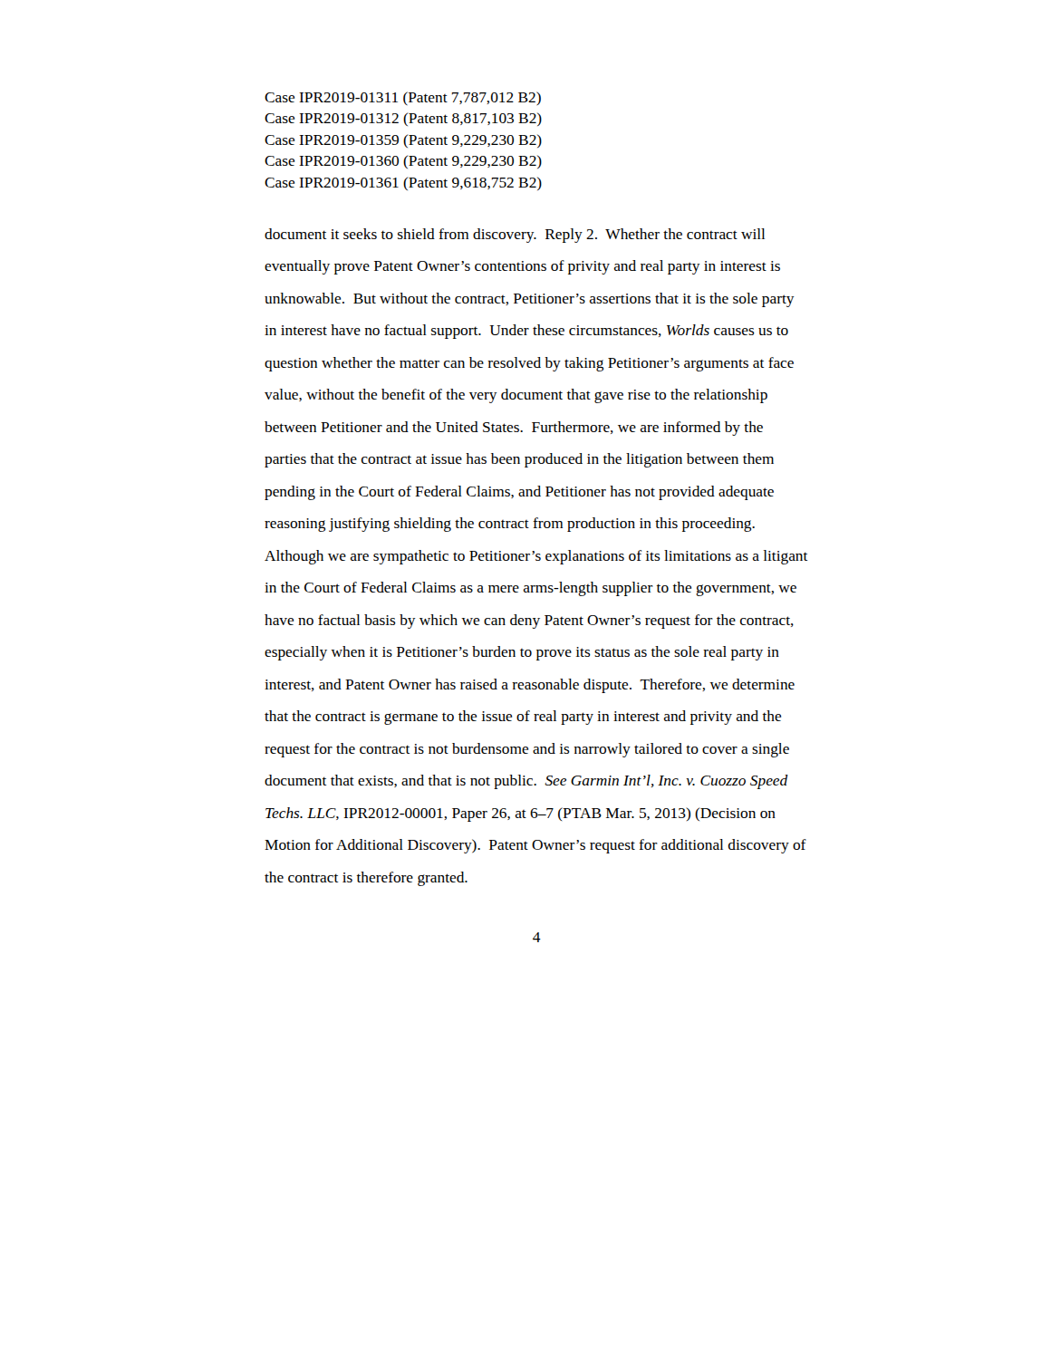Case IPR2019-01311 (Patent 7,787,012 B2)
Case IPR2019-01312 (Patent 8,817,103 B2)
Case IPR2019-01359 (Patent 9,229,230 B2)
Case IPR2019-01360 (Patent 9,229,230 B2)
Case IPR2019-01361 (Patent 9,618,752 B2)
document it seeks to shield from discovery. Reply 2. Whether the contract will eventually prove Patent Owner’s contentions of privity and real party in interest is unknowable. But without the contract, Petitioner’s assertions that it is the sole party in interest have no factual support. Under these circumstances, Worlds causes us to question whether the matter can be resolved by taking Petitioner’s arguments at face value, without the benefit of the very document that gave rise to the relationship between Petitioner and the United States. Furthermore, we are informed by the parties that the contract at issue has been produced in the litigation between them pending in the Court of Federal Claims, and Petitioner has not provided adequate reasoning justifying shielding the contract from production in this proceeding. Although we are sympathetic to Petitioner’s explanations of its limitations as a litigant in the Court of Federal Claims as a mere arms-length supplier to the government, we have no factual basis by which we can deny Patent Owner’s request for the contract, especially when it is Petitioner’s burden to prove its status as the sole real party in interest, and Patent Owner has raised a reasonable dispute. Therefore, we determine that the contract is germane to the issue of real party in interest and privity and the request for the contract is not burdensome and is narrowly tailored to cover a single document that exists, and that is not public. See Garmin Int’l, Inc. v. Cuozzo Speed Techs. LLC, IPR2012-00001, Paper 26, at 6–7 (PTAB Mar. 5, 2013) (Decision on Motion for Additional Discovery). Patent Owner’s request for additional discovery of the contract is therefore granted.
4